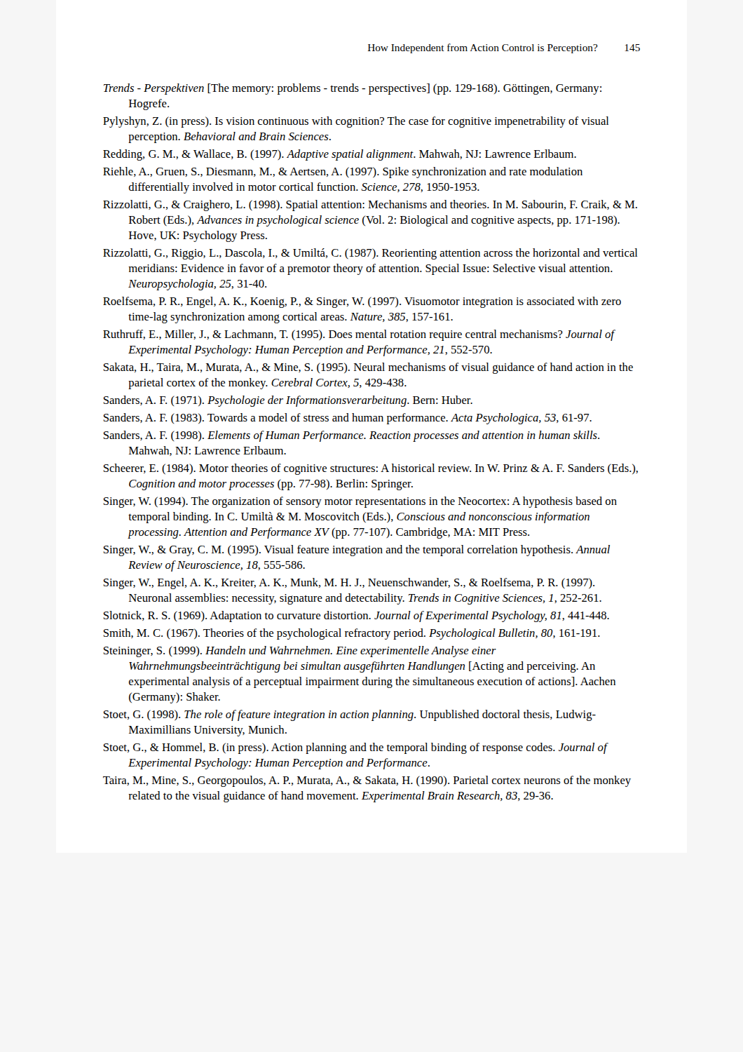How Independent from Action Control is Perception? 145
Trends - Perspektiven [The memory: problems - trends - perspectives] (pp. 129-168). Göttingen, Germany: Hogrefe.
Pylyshyn, Z. (in press). Is vision continuous with cognition? The case for cognitive impenetrability of visual perception. Behavioral and Brain Sciences.
Redding, G. M., & Wallace, B. (1997). Adaptive spatial alignment. Mahwah, NJ: Lawrence Erlbaum.
Riehle, A., Gruen, S., Diesmann, M., & Aertsen, A. (1997). Spike synchronization and rate modulation differentially involved in motor cortical function. Science, 278, 1950-1953.
Rizzolatti, G., & Craighero, L. (1998). Spatial attention: Mechanisms and theories. In M. Sabourin, F. Craik, & M. Robert (Eds.), Advances in psychological science (Vol. 2: Biological and cognitive aspects, pp. 171-198). Hove, UK: Psychology Press.
Rizzolatti, G., Riggio, L., Dascola, I., & Umiltá, C. (1987). Reorienting attention across the horizontal and vertical meridians: Evidence in favor of a premotor theory of attention. Special Issue: Selective visual attention. Neuropsychologia, 25, 31-40.
Roelfsema, P. R., Engel, A. K., Koenig, P., & Singer, W. (1997). Visuomotor integration is associated with zero time-lag synchronization among cortical areas. Nature, 385, 157-161.
Ruthruff, E., Miller, J., & Lachmann, T. (1995). Does mental rotation require central mechanisms? Journal of Experimental Psychology: Human Perception and Performance, 21, 552-570.
Sakata, H., Taira, M., Murata, A., & Mine, S. (1995). Neural mechanisms of visual guidance of hand action in the parietal cortex of the monkey. Cerebral Cortex, 5, 429-438.
Sanders, A. F. (1971). Psychologie der Informationsverarbeitung. Bern: Huber.
Sanders, A. F. (1983). Towards a model of stress and human performance. Acta Psychologica, 53, 61-97.
Sanders, A. F. (1998). Elements of Human Performance. Reaction processes and attention in human skills. Mahwah, NJ: Lawrence Erlbaum.
Scheerer, E. (1984). Motor theories of cognitive structures: A historical review. In W. Prinz & A. F. Sanders (Eds.), Cognition and motor processes (pp. 77-98). Berlin: Springer.
Singer, W. (1994). The organization of sensory motor representations in the Neocortex: A hypothesis based on temporal binding. In C. Umiltà & M. Moscovitch (Eds.), Conscious and nonconscious information processing. Attention and Performance XV (pp. 77-107). Cambridge, MA: MIT Press.
Singer, W., & Gray, C. M. (1995). Visual feature integration and the temporal correlation hypothesis. Annual Review of Neuroscience, 18, 555-586.
Singer, W., Engel, A. K., Kreiter, A. K., Munk, M. H. J., Neuenschwander, S., & Roelfsema, P. R. (1997). Neuronal assemblies: necessity, signature and detectability. Trends in Cognitive Sciences, 1, 252-261.
Slotnick, R. S. (1969). Adaptation to curvature distortion. Journal of Experimental Psychology, 81, 441-448.
Smith, M. C. (1967). Theories of the psychological refractory period. Psychological Bulletin, 80, 161-191.
Steininger, S. (1999). Handeln und Wahrnehmen. Eine experimentelle Analyse einer Wahrnehmungsbeeinträchtigung bei simultan ausgeführten Handlungen [Acting and perceiving. An experimental analysis of a perceptual impairment during the simultaneous execution of actions]. Aachen (Germany): Shaker.
Stoet, G. (1998). The role of feature integration in action planning. Unpublished doctoral thesis, Ludwig-Maximillians University, Munich.
Stoet, G., & Hommel, B. (in press). Action planning and the temporal binding of response codes. Journal of Experimental Psychology: Human Perception and Performance.
Taira, M., Mine, S., Georgopoulos, A. P., Murata, A., & Sakata, H. (1990). Parietal cortex neurons of the monkey related to the visual guidance of hand movement. Experimental Brain Research, 83, 29-36.